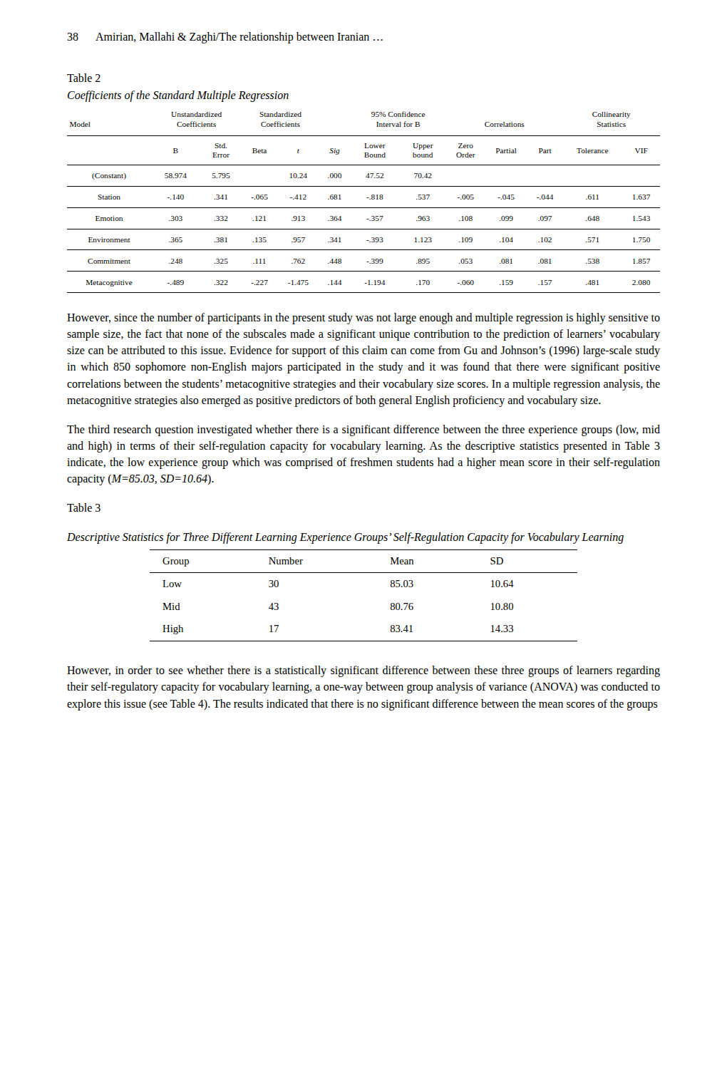38 Amirian, Mallahi & Zaghi/The relationship between Iranian …
Table 2 Coefficients of the Standard Multiple Regression
| Model | Unstandardized Coefficients | Standardized Coefficients | | 95% Confidence Interval for B | Correlations | Collinearity Statistics |
| --- | --- | --- | --- | --- | --- | --- |
| | B | Std. Error | Beta | t | Sig | Lower Bound | Upper bound | Zero Order | Partial | Part | Tolerance | VIF |
| (Constant) | 58.974 | 5.795 | | 10.24 | .000 | 47.52 | 70.42 | | | | | |
| Station | -.140 | .341 | -.065 | -.412 | .681 | -.818 | .537 | -.005 | -.045 | -.044 | .611 | 1.637 |
| Emotion | .303 | .332 | .121 | .913 | .364 | -.357 | .963 | .108 | .099 | .097 | .648 | 1.543 |
| Environment | .365 | .381 | .135 | .957 | .341 | -.393 | 1.123 | .109 | .104 | .102 | .571 | 1.750 |
| Commitment | .248 | .325 | .111 | .762 | .448 | -.399 | .895 | .053 | .081 | .081 | .538 | 1.857 |
| Metacognitive | -.489 | .322 | -.227 | -1.475 | .144 | -1.194 | .170 | -.060 | .159 | .157 | .481 | 2.080 |
However, since the number of participants in the present study was not large enough and multiple regression is highly sensitive to sample size, the fact that none of the subscales made a significant unique contribution to the prediction of learners’ vocabulary size can be attributed to this issue. Evidence for support of this claim can come from Gu and Johnson’s (1996) large-scale study in which 850 sophomore non-English majors participated in the study and it was found that there were significant positive correlations between the students’ metacognitive strategies and their vocabulary size scores. In a multiple regression analysis, the metacognitive strategies also emerged as positive predictors of both general English proficiency and vocabulary size.
The third research question investigated whether there is a significant difference between the three experience groups (low, mid and high) in terms of their self-regulation capacity for vocabulary learning. As the descriptive statistics presented in Table 3 indicate, the low experience group which was comprised of freshmen students had a higher mean score in their self-regulation capacity (M=85.03, SD=10.64).
Table 3
Descriptive Statistics for Three Different Learning Experience Groups’ Self-Regulation Capacity for Vocabulary Learning
| Group | Number | Mean | SD |
| --- | --- | --- | --- |
| Low | 30 | 85.03 | 10.64 |
| Mid | 43 | 80.76 | 10.80 |
| High | 17 | 83.41 | 14.33 |
However, in order to see whether there is a statistically significant difference between these three groups of learners regarding their self-regulatory capacity for vocabulary learning, a one-way between group analysis of variance (ANOVA) was conducted to explore this issue (see Table 4). The results indicated that there is no significant difference between the mean scores of the groups